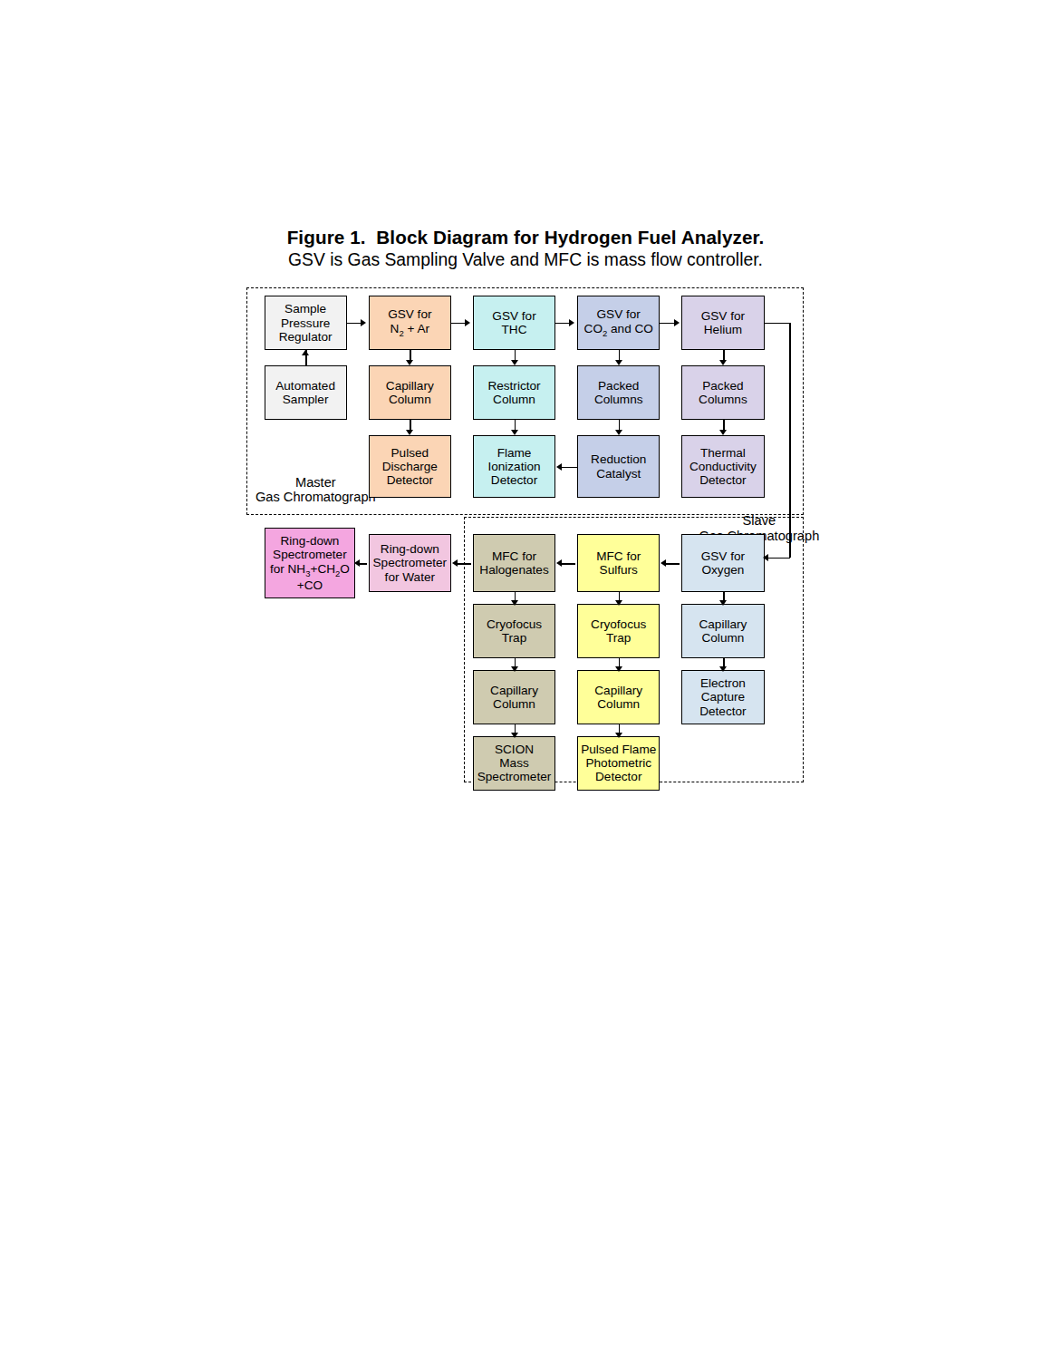Figure 1. Block Diagram for Hydrogen Fuel Analyzer.
GSV is Gas Sampling Valve and MFC is mass flow controller.
Master
Gas Chromatograph
Slave
Gas Chromatograph
Sample
Pressure
Regulator
GSV for
N2 + Ar
GSV for
THC
GSV for
CO2 and CO
GSV for
Helium
Automated
Sampler
Capillary
Column
Restrictor
Column
Packed
Columns
Packed
Columns
Pulsed
Discharge
Detector
Flame
Ionization
Detector
Reduction
Catalyst
Thermal
Conductivity
Detector
Ring-down
Spectrometer
for NH3+CH2O
+CO
Ring-down
Spectrometer
for Water
MFC for
Halogenates
MFC for
Sulfurs
GSV for
Oxygen
Cryofocus
Trap
Cryofocus
Trap
Capillary
Column
Capillary
Column
Capillary
Column
Electron
Capture
Detector
SCION
Mass
Spectrometer
Pulsed Flame
Photometric
Detector